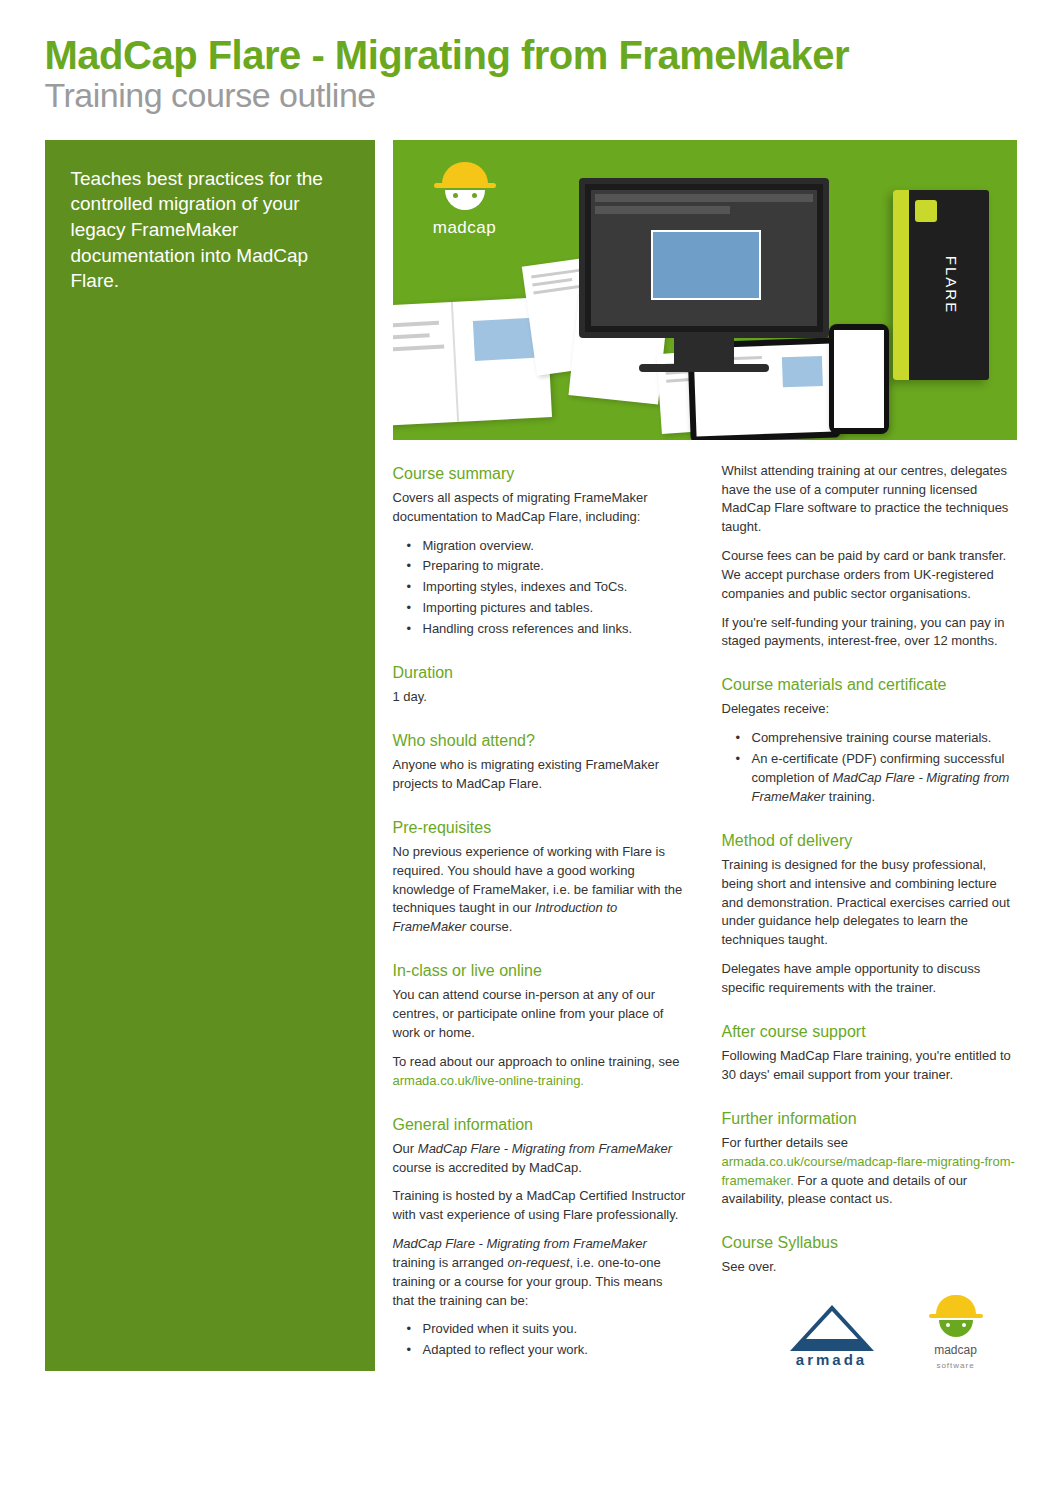MadCap Flare - Migrating from FrameMaker
Training course outline
Teaches best practices for the controlled migration of your legacy FrameMaker documentation into MadCap Flare.
madcap
FLARE
Course summary
Covers all aspects of migrating FrameMaker documentation to MadCap Flare, including:
Migration overview.
Preparing to migrate.
Importing styles, indexes and ToCs.
Importing pictures and tables.
Handling cross references and links.
Duration
1 day.
Who should attend?
Anyone who is migrating existing FrameMaker projects to MadCap Flare.
Pre-requisites
No previous experience of working with Flare is required. You should have a good working knowledge of FrameMaker, i.e. be familiar with the techniques taught in our Introduction to FrameMaker course.
In-class or live online
You can attend course in-person at any of our centres, or participate online from your place of work or home.
To read about our approach to online training, see armada.co.uk/live-online-training.
General information
Our MadCap Flare - Migrating from FrameMaker course is accredited by MadCap.
Training is hosted by a MadCap Certified Instructor with vast experience of using Flare professionally.
MadCap Flare - Migrating from FrameMaker training is arranged on-request, i.e. one-to-one training or a course for your group. This means that the training can be:
Provided when it suits you.
Adapted to reflect your work.
Whilst attending training at our centres, delegates have the use of a computer running licensed MadCap Flare software to practice the techniques taught.
Course fees can be paid by card or bank transfer. We accept purchase orders from UK-registered companies and public sector organisations.
If you're self-funding your training, you can pay in staged payments, interest-free, over 12 months.
Course materials and certificate
Delegates receive:
Comprehensive training course materials.
An e-certificate (PDF) confirming successful completion of MadCap Flare - Migrating from FrameMaker training.
Method of delivery
Training is designed for the busy professional, being short and intensive and combining lecture and demonstration. Practical exercises carried out under guidance help delegates to learn the techniques taught.
Delegates have ample opportunity to discuss specific requirements with the trainer.
After course support
Following MadCap Flare training, you're entitled to 30 days' email support from your trainer.
Further information
For further details see armada.co.uk/course/madcap-flare-migrating-from-framemaker. For a quote and details of our availability, please contact us.
Course Syllabus
See over.
armada
madcap software